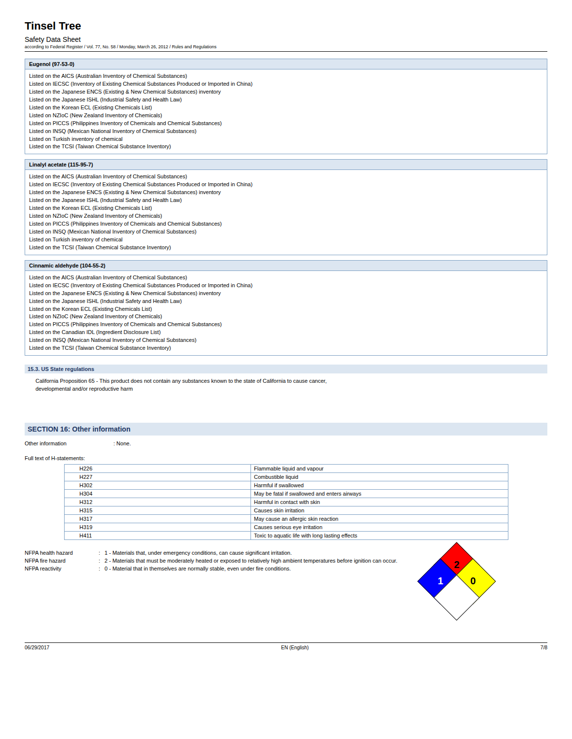Tinsel Tree
Safety Data Sheet
according to Federal Register / Vol. 77, No. 58 / Monday, March 26, 2012 / Rules and Regulations
Eugenol (97-53-0)
Listed on the AICS (Australian Inventory of Chemical Substances)
Listed on IECSC (Inventory of Existing Chemical Substances Produced or Imported in China)
Listed on the Japanese ENCS (Existing & New Chemical Substances) inventory
Listed on the Japanese ISHL (Industrial Safety and Health Law)
Listed on the Korean ECL (Existing Chemicals List)
Listed on NZIoC (New Zealand Inventory of Chemicals)
Listed on PICCS (Philippines Inventory of Chemicals and Chemical Substances)
Listed on INSQ (Mexican National Inventory of Chemical Substances)
Listed on Turkish inventory of chemical
Listed on the TCSI (Taiwan Chemical Substance Inventory)
Linalyl acetate (115-95-7)
Listed on the AICS (Australian Inventory of Chemical Substances)
Listed on IECSC (Inventory of Existing Chemical Substances Produced or Imported in China)
Listed on the Japanese ENCS (Existing & New Chemical Substances) inventory
Listed on the Japanese ISHL (Industrial Safety and Health Law)
Listed on the Korean ECL (Existing Chemicals List)
Listed on NZIoC (New Zealand Inventory of Chemicals)
Listed on PICCS (Philippines Inventory of Chemicals and Chemical Substances)
Listed on INSQ (Mexican National Inventory of Chemical Substances)
Listed on Turkish inventory of chemical
Listed on the TCSI (Taiwan Chemical Substance Inventory)
Cinnamic aldehyde (104-55-2)
Listed on the AICS (Australian Inventory of Chemical Substances)
Listed on IECSC (Inventory of Existing Chemical Substances Produced or Imported in China)
Listed on the Japanese ENCS (Existing & New Chemical Substances) inventory
Listed on the Japanese ISHL (Industrial Safety and Health Law)
Listed on the Korean ECL (Existing Chemicals List)
Listed on NZIoC (New Zealand Inventory of Chemicals)
Listed on PICCS (Philippines Inventory of Chemicals and Chemical Substances)
Listed on the Canadian IDL (Ingredient Disclosure List)
Listed on INSQ (Mexican National Inventory of Chemical Substances)
Listed on the TCSI (Taiwan Chemical Substance Inventory)
15.3. US State regulations
California Proposition 65 - This product does not contain any substances known to the state of California to cause cancer,
developmental and/or reproductive harm
SECTION 16: Other information
Other information: None.
Full text of H-statements:
| H226 | Flammable liquid and vapour |
| H227 | Combustible liquid |
| H302 | Harmful if swallowed |
| H304 | May be fatal if swallowed and enters airways |
| H312 | Harmful in contact with skin |
| H315 | Causes skin irritation |
| H317 | May cause an allergic skin reaction |
| H319 | Causes serious eye irritation |
| H411 | Toxic to aquatic life with long lasting effects |
| NFPA health hazard | : | 1 - Materials that, under emergency conditions, can cause significant irritation. |
| NFPA fire hazard | : | 2 - Materials that must be moderately heated or exposed to relatively high ambient temperatures before ignition can occur. |
| NFPA reactivity | : | 0 - Material that in themselves are normally stable, even under fire conditions. |
2
1
0
06/29/2017 EN (English) 7/8